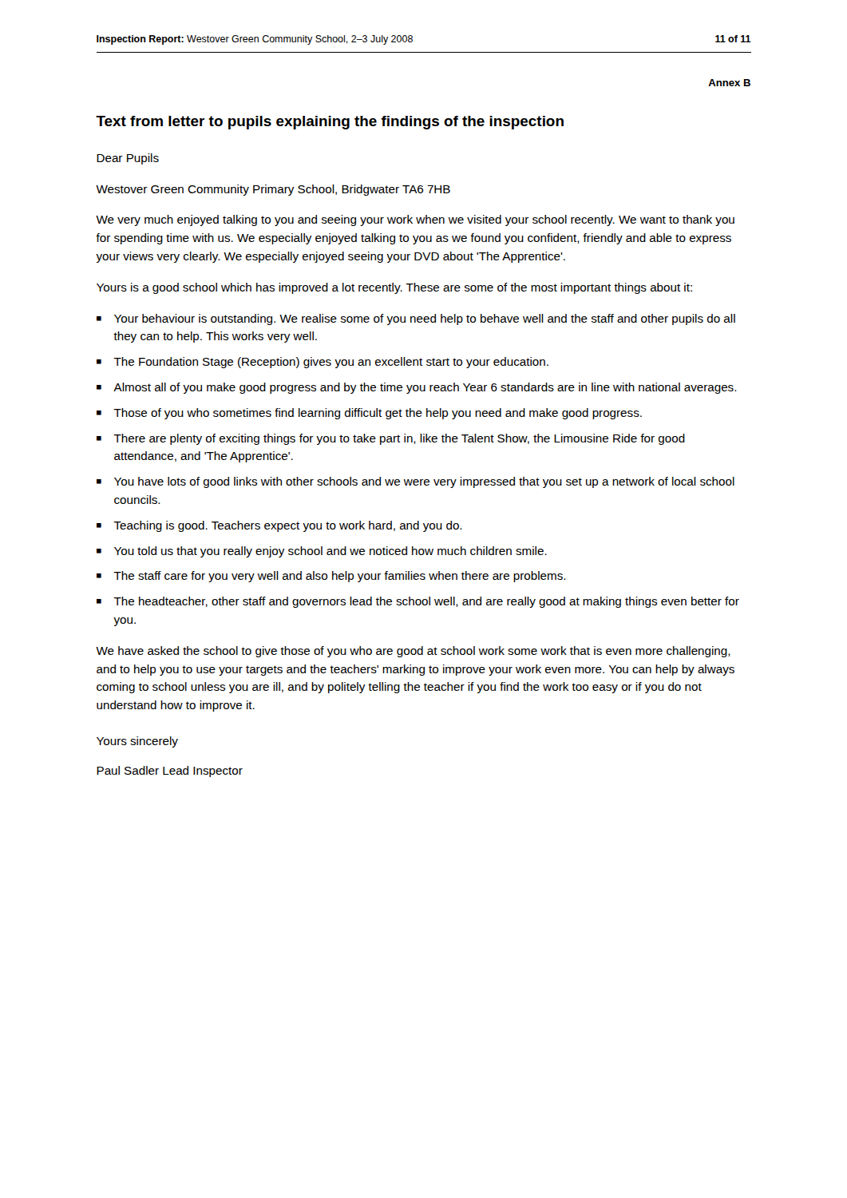Inspection Report: Westover Green Community School, 2–3 July 2008
11 of 11
Annex B
Text from letter to pupils explaining the findings of the inspection
Dear Pupils
Westover Green Community Primary School, Bridgwater TA6 7HB
We very much enjoyed talking to you and seeing your work when we visited your school recently. We want to thank you for spending time with us. We especially enjoyed talking to you as we found you confident, friendly and able to express your views very clearly. We especially enjoyed seeing your DVD about 'The Apprentice'.
Yours is a good school which has improved a lot recently. These are some of the most important things about it:
Your behaviour is outstanding. We realise some of you need help to behave well and the staff and other pupils do all they can to help. This works very well.
The Foundation Stage (Reception) gives you an excellent start to your education.
Almost all of you make good progress and by the time you reach Year 6 standards are in line with national averages.
Those of you who sometimes find learning difficult get the help you need and make good progress.
There are plenty of exciting things for you to take part in, like the Talent Show, the Limousine Ride for good attendance, and 'The Apprentice'.
You have lots of good links with other schools and we were very impressed that you set up a network of local school councils.
Teaching is good. Teachers expect you to work hard, and you do.
You told us that you really enjoy school and we noticed how much children smile.
The staff care for you very well and also help your families when there are problems.
The headteacher, other staff and governors lead the school well, and are really good at making things even better for you.
We have asked the school to give those of you who are good at school work some work that is even more challenging, and to help you to use your targets and the teachers' marking to improve your work even more. You can help by always coming to school unless you are ill, and by politely telling the teacher if you find the work too easy or if you do not understand how to improve it.
Yours sincerely
Paul Sadler Lead Inspector